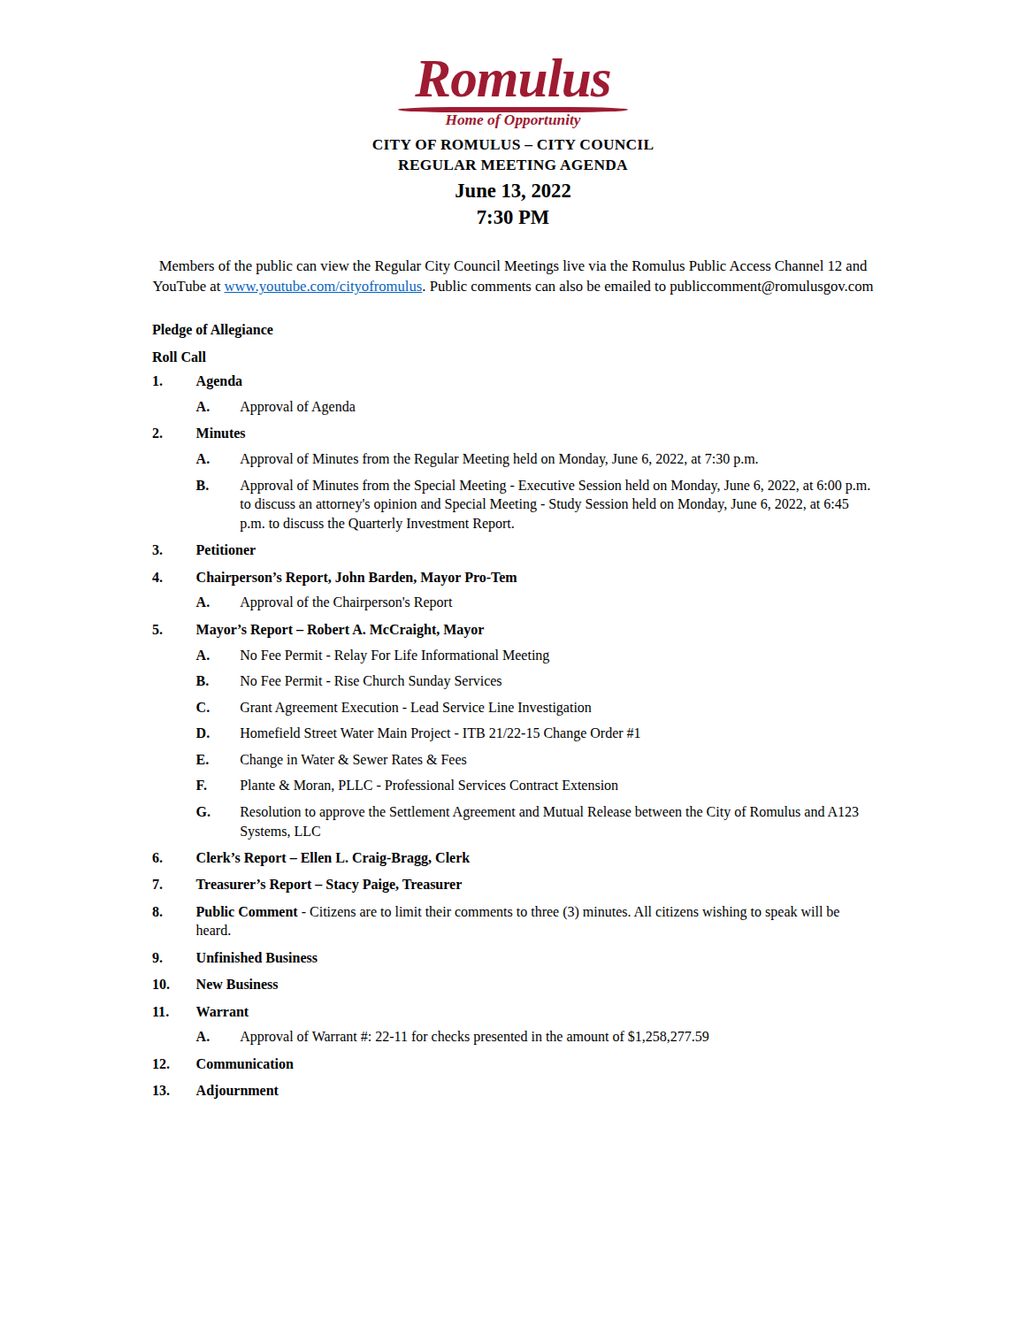Romulus
Home of Opportunity
CITY OF ROMULUS – CITY COUNCIL
REGULAR MEETING AGENDA
June 13, 2022
7:30 PM
Members of the public can view the Regular City Council Meetings live via the Romulus Public Access Channel 12 and YouTube at www.youtube.com/cityofromulus. Public comments can also be emailed to publiccomment@romulusgov.com
Pledge of Allegiance
Roll Call
Agenda
Approval of Agenda
Minutes
Approval of Minutes from the Regular Meeting held on Monday, June 6, 2022, at 7:30 p.m.
Approval of Minutes from the Special Meeting - Executive Session held on Monday, June 6, 2022, at 6:00 p.m. to discuss an attorney's opinion and Special Meeting - Study Session held on Monday, June 6, 2022, at 6:45 p.m. to discuss the Quarterly Investment Report.
Petitioner
Chairperson’s Report, John Barden, Mayor Pro-Tem
Approval of the Chairperson's Report
Mayor’s Report – Robert A. McCraight, Mayor
No Fee Permit - Relay For Life Informational Meeting
No Fee Permit - Rise Church Sunday Services
Grant Agreement Execution - Lead Service Line Investigation
Homefield Street Water Main Project - ITB 21/22-15 Change Order #1
Change in Water & Sewer Rates & Fees
Plante & Moran, PLLC - Professional Services Contract Extension
Resolution to approve the Settlement Agreement and Mutual Release between the City of Romulus and A123 Systems, LLC
Clerk’s Report – Ellen L. Craig-Bragg, Clerk
Treasurer’s Report – Stacy Paige, Treasurer
Public Comment - Citizens are to limit their comments to three (3) minutes. All citizens wishing to speak will be heard.
Unfinished Business
New Business
Warrant
Approval of Warrant #: 22-11 for checks presented in the amount of $1,258,277.59
Communication
Adjournment